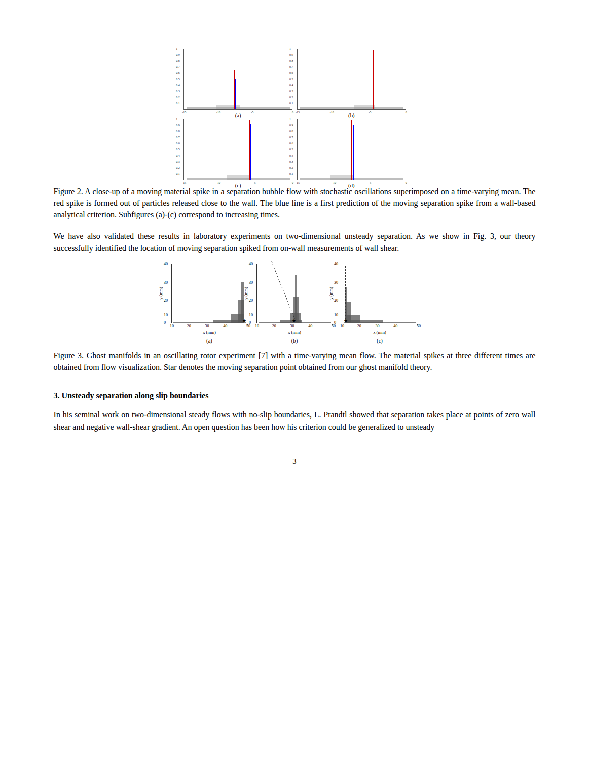1 0.9 0.8 0.7 0.6 0.5 0.4 0.3 0.2 0.1 -15 -10 -5 0
(a)
1 0.9 0.8 0.7 0.6 0.5 0.4 0.3 0.2 0.1 -15 -10 -5 0
(b)
1 0.9 0.8 0.7 0.6 0.5 0.4 0.3 0.2 0.1 -15 -10 -5 0
(c)
1 0.9 0.8 0.7 0.6 0.5 0.4 0.3 0.2 0.1 -15 -10 -5 0
(d)
Figure 2. A close-up of a moving material spike in a separation bubble flow with stochastic oscillations superimposed on a time-varying mean. The red spike is formed out of particles released close to the wall. The blue line is a first prediction of the moving separation spike from a wall-based analytical criterion. Subfigures (a)-(c) correspond to increasing times.
We have also validated these results in laboratory experiments on two-dimensional unsteady separation. As we show in Fig. 3, our theory successfully identified the location of moving separation spiked from on-wall measurements of wall shear.
y (mm) 40 30 20 10 0 10 20 30 40 50
★
x (mm)
(a)
y (mm) 40 30 20 10 0 10 20 30 40 50
★
x (mm)
(b)
y (mm) 40 30 20 10 0 10 20 30 40 50
★
x (mm)
(c)
Figure 3. Ghost manifolds in an oscillating rotor experiment [7] with a time-varying mean flow. The material spikes at three different times are obtained from flow visualization. Star denotes the moving separation point obtained from our ghost manifold theory.
3. Unsteady separation along slip boundaries
In his seminal work on two-dimensional steady flows with no-slip boundaries, L. Prandtl showed that separation takes place at points of zero wall shear and negative wall-shear gradient. An open question has been how his criterion could be generalized to unsteady
3